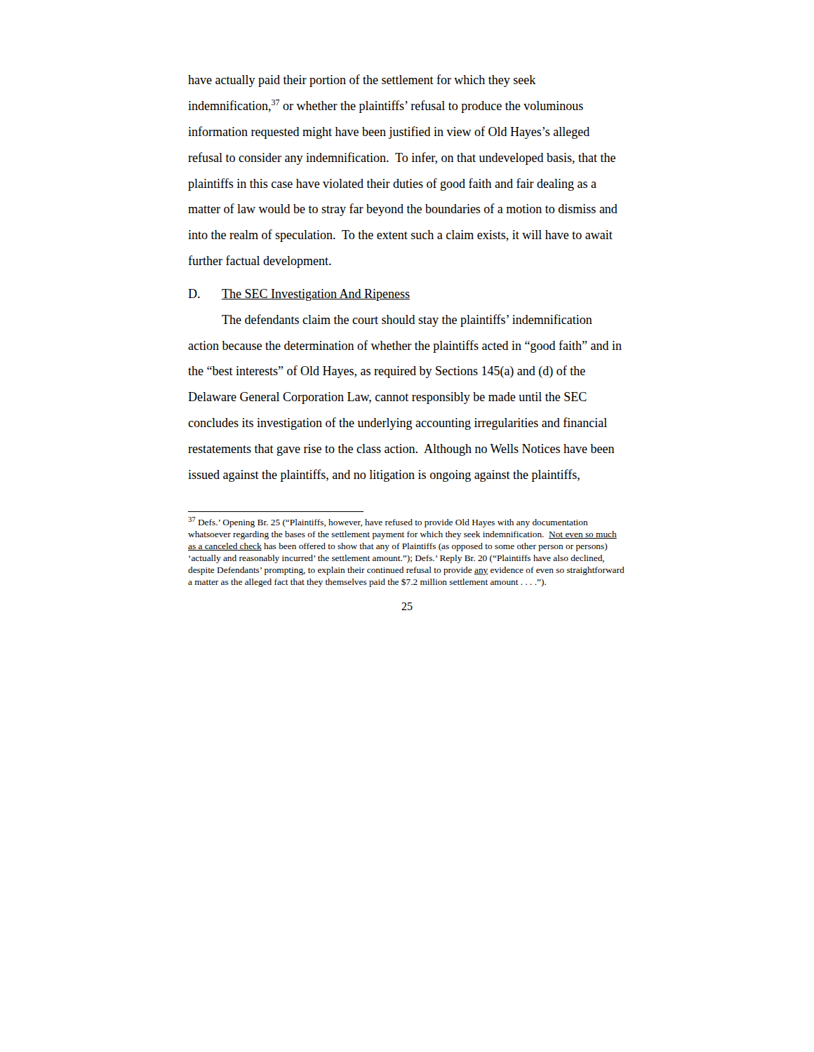have actually paid their portion of the settlement for which they seek indemnification,37 or whether the plaintiffs’ refusal to produce the voluminous information requested might have been justified in view of Old Hayes’s alleged refusal to consider any indemnification. To infer, on that undeveloped basis, that the plaintiffs in this case have violated their duties of good faith and fair dealing as a matter of law would be to stray far beyond the boundaries of a motion to dismiss and into the realm of speculation. To the extent such a claim exists, it will have to await further factual development.
D. The SEC Investigation And Ripeness
The defendants claim the court should stay the plaintiffs’ indemnification action because the determination of whether the plaintiffs acted in “good faith” and in the “best interests” of Old Hayes, as required by Sections 145(a) and (d) of the Delaware General Corporation Law, cannot responsibly be made until the SEC concludes its investigation of the underlying accounting irregularities and financial restatements that gave rise to the class action. Although no Wells Notices have been issued against the plaintiffs, and no litigation is ongoing against the plaintiffs,
37 Defs.’ Opening Br. 25 (“Plaintiffs, however, have refused to provide Old Hayes with any documentation whatsoever regarding the bases of the settlement payment for which they seek indemnification. Not even so much as a canceled check has been offered to show that any of Plaintiffs (as opposed to some other person or persons) ‘actually and reasonably incurred’ the settlement amount.”); Defs.’ Reply Br. 20 (“Plaintiffs have also declined, despite Defendants’ prompting, to explain their continued refusal to provide any evidence of even so straightforward a matter as the alleged fact that they themselves paid the $7.2 million settlement amount . . . .”).
25